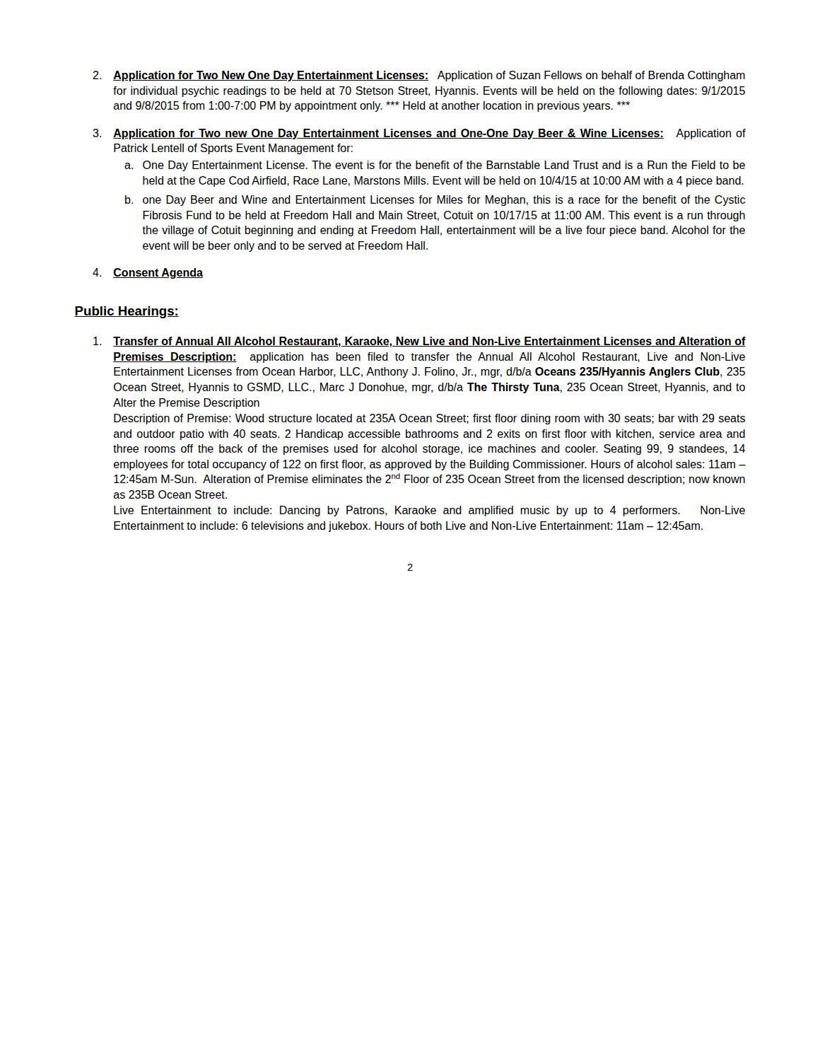Application for Two New One Day Entertainment Licenses: Application of Suzan Fellows on behalf of Brenda Cottingham for individual psychic readings to be held at 70 Stetson Street, Hyannis. Events will be held on the following dates: 9/1/2015 and 9/8/2015 from 1:00-7:00 PM by appointment only. *** Held at another location in previous years. ***
Application for Two new One Day Entertainment Licenses and One-One Day Beer & Wine Licenses: Application of Patrick Lentell of Sports Event Management for:
One Day Entertainment License. The event is for the benefit of the Barnstable Land Trust and is a Run the Field to be held at the Cape Cod Airfield, Race Lane, Marstons Mills. Event will be held on 10/4/15 at 10:00 AM with a 4 piece band.
one Day Beer and Wine and Entertainment Licenses for Miles for Meghan, this is a race for the benefit of the Cystic Fibrosis Fund to be held at Freedom Hall and Main Street, Cotuit on 10/17/15 at 11:00 AM. This event is a run through the village of Cotuit beginning and ending at Freedom Hall, entertainment will be a live four piece band. Alcohol for the event will be beer only and to be served at Freedom Hall.
Consent Agenda
Public Hearings:
Transfer of Annual All Alcohol Restaurant, Karaoke, New Live and Non-Live Entertainment Licenses and Alteration of Premises Description: application has been filed to transfer the Annual All Alcohol Restaurant, Live and Non-Live Entertainment Licenses from Ocean Harbor, LLC, Anthony J. Folino, Jr., mgr, d/b/a Oceans 235/Hyannis Anglers Club, 235 Ocean Street, Hyannis to GSMD, LLC., Marc J Donohue, mgr, d/b/a The Thirsty Tuna, 235 Ocean Street, Hyannis, and to Alter the Premise Description
Description of Premise: Wood structure located at 235A Ocean Street; first floor dining room with 30 seats; bar with 29 seats and outdoor patio with 40 seats. 2 Handicap accessible bathrooms and 2 exits on first floor with kitchen, service area and three rooms off the back of the premises used for alcohol storage, ice machines and cooler. Seating 99, 9 standees, 14 employees for total occupancy of 122 on first floor, as approved by the Building Commissioner. Hours of alcohol sales: 11am – 12:45am M-Sun. Alteration of Premise eliminates the 2nd Floor of 235 Ocean Street from the licensed description; now known as 235B Ocean Street.
Live Entertainment to include: Dancing by Patrons, Karaoke and amplified music by up to 4 performers. Non-Live Entertainment to include: 6 televisions and jukebox. Hours of both Live and Non-Live Entertainment: 11am – 12:45am.
2